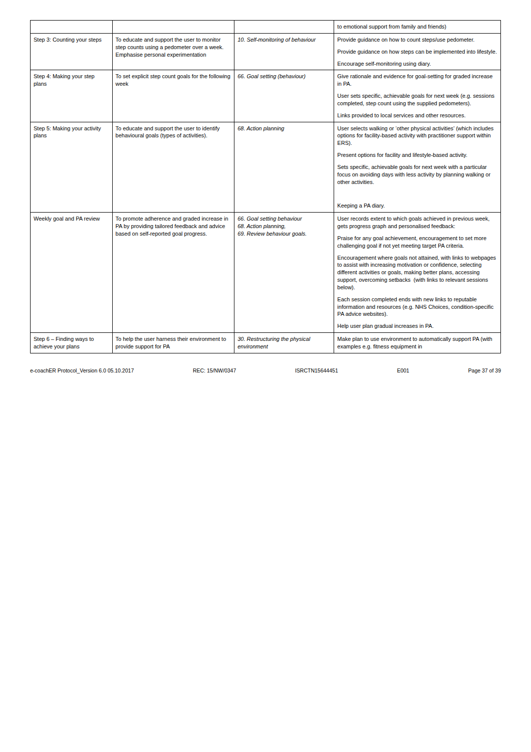| | | | to emotional support from family and friends) |
| Step 3: Counting your steps | To educate and support the user to monitor step counts using a pedometer over a week. Emphasise personal experimentation | 10. Self-monitoring of behaviour | Provide guidance on how to count steps/use pedometer. Provide guidance on how steps can be implemented into lifestyle. Encourage self-monitoring using diary. |
| Step 4: Making your step plans | To set explicit step count goals for the following week | 66. Goal setting (behaviour) | Give rationale and evidence for goal-setting for graded increase in PA. User sets specific, achievable goals for next week (e.g. sessions completed, step count using the supplied pedometers). Links provided to local services and other resources. |
| Step 5: Making your activity plans | To educate and support the user to identify behavioural goals (types of activities). | 68. Action planning | User selects walking or ‘other physical activities’ (which includes options for facility-based activity with practitioner support within ERS). Present options for facility and lifestyle-based activity. Sets specific, achievable goals for next week with a particular focus on avoiding days with less activity by planning walking or other activities. Keeping a PA diary. |
| Weekly goal and PA review | To promote adherence and graded increase in PA by providing tailored feedback and advice based on self-reported goal progress. | 66. Goal setting behaviour 68. Action planning, 69. Review behaviour goals. | User records extent to which goals achieved in previous week, gets progress graph and personalised feedback: Praise for any goal achievement, encouragement to set more challenging goal if not yet meeting target PA criteria. Encouragement where goals not attained, with links to webpages to assist with increasing motivation or confidence, selecting different activities or goals, making better plans, accessing support, overcoming setbacks (with links to relevant sessions below). Each session completed ends with new links to reputable information and resources (e.g. NHS Choices, condition-specific PA advice websites). Help user plan gradual increases in PA. |
| Step 6 – Finding ways to achieve your plans | To help the user harness their environment to provide support for PA | 30. Restructuring the physical environment | Make plan to use environment to automatically support PA (with examples e.g. fitness equipment in |
e-coachER Protocol_Version 6.0 05.10.2017 REC: 15/NW/0347 ISRCTN15644451 E001 Page 37 of 39